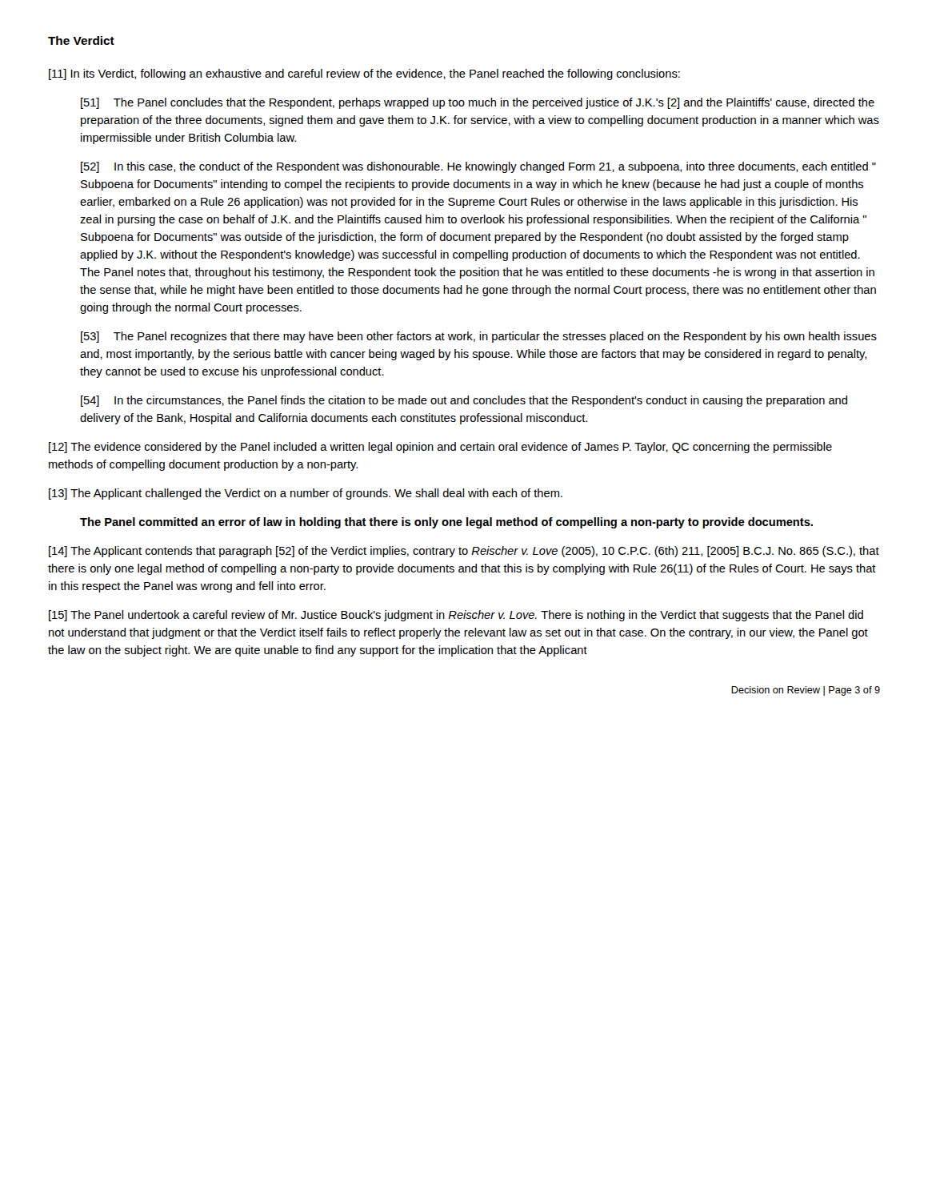The Verdict
[11] In its Verdict, following an exhaustive and careful review of the evidence, the Panel reached the following conclusions:
[51] The Panel concludes that the Respondent, perhaps wrapped up too much in the perceived justice of J.K.'s [2] and the Plaintiffs' cause, directed the preparation of the three documents, signed them and gave them to J.K. for service, with a view to compelling document production in a manner which was impermissible under British Columbia law.
[52] In this case, the conduct of the Respondent was dishonourable. He knowingly changed Form 21, a subpoena, into three documents, each entitled " Subpoena for Documents" intending to compel the recipients to provide documents in a way in which he knew (because he had just a couple of months earlier, embarked on a Rule 26 application) was not provided for in the Supreme Court Rules or otherwise in the laws applicable in this jurisdiction. His zeal in pursing the case on behalf of J.K. and the Plaintiffs caused him to overlook his professional responsibilities. When the recipient of the California " Subpoena for Documents" was outside of the jurisdiction, the form of document prepared by the Respondent (no doubt assisted by the forged stamp applied by J.K. without the Respondent's knowledge) was successful in compelling production of documents to which the Respondent was not entitled. The Panel notes that, throughout his testimony, the Respondent took the position that he was entitled to these documents -he is wrong in that assertion in the sense that, while he might have been entitled to those documents had he gone through the normal Court process, there was no entitlement other than going through the normal Court processes.
[53] The Panel recognizes that there may have been other factors at work, in particular the stresses placed on the Respondent by his own health issues and, most importantly, by the serious battle with cancer being waged by his spouse. While those are factors that may be considered in regard to penalty, they cannot be used to excuse his unprofessional conduct.
[54] In the circumstances, the Panel finds the citation to be made out and concludes that the Respondent's conduct in causing the preparation and delivery of the Bank, Hospital and California documents each constitutes professional misconduct.
[12] The evidence considered by the Panel included a written legal opinion and certain oral evidence of James P. Taylor, QC concerning the permissible methods of compelling document production by a non-party.
[13] The Applicant challenged the Verdict on a number of grounds. We shall deal with each of them.
The Panel committed an error of law in holding that there is only one legal method of compelling a non-party to provide documents.
[14] The Applicant contends that paragraph [52] of the Verdict implies, contrary to Reischer v. Love (2005), 10 C.P.C. (6th) 211, [2005] B.C.J. No. 865 (S.C.), that there is only one legal method of compelling a non-party to provide documents and that this is by complying with Rule 26(11) of the Rules of Court. He says that in this respect the Panel was wrong and fell into error.
[15] The Panel undertook a careful review of Mr. Justice Bouck's judgment in Reischer v. Love. There is nothing in the Verdict that suggests that the Panel did not understand that judgment or that the Verdict itself fails to reflect properly the relevant law as set out in that case. On the contrary, in our view, the Panel got the law on the subject right. We are quite unable to find any support for the implication that the Applicant
Decision on Review | Page 3 of 9